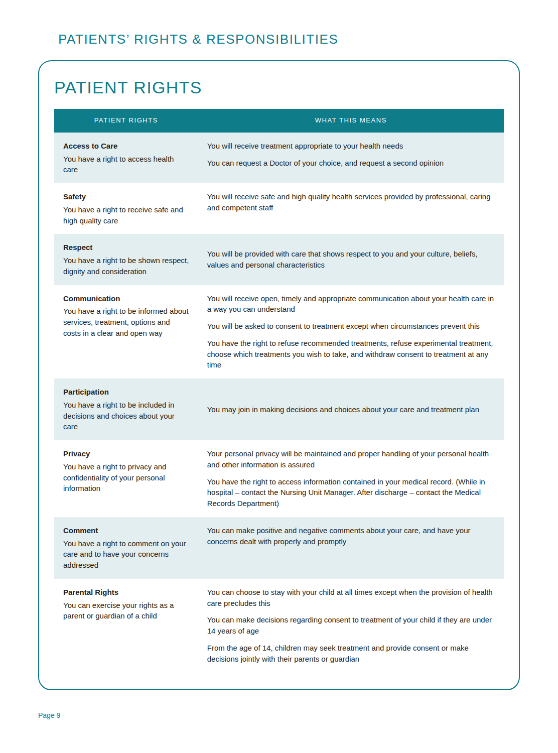Patients’ Rights & Responsibilities
Patient Rights
| Patient Rights | What This Means |
| --- | --- |
| Access to Care You have a right to access health care | You will receive treatment appropriate to your health needs You can request a Doctor of your choice, and request a second opinion |
| Safety You have a right to receive safe and high quality care | You will receive safe and high quality health services provided by professional, caring and competent staff |
| Respect You have a right to be shown respect, dignity and consideration | You will be provided with care that shows respect to you and your culture, beliefs, values and personal characteristics |
| Communication You have a right to be informed about services, treatment, options and costs in a clear and open way | You will receive open, timely and appropriate communication about your health care in a way you can understand You will be asked to consent to treatment except when circumstances prevent this You have the right to refuse recommended treatments, refuse experimental treatment, choose which treatments you wish to take, and withdraw consent to treatment at any time |
| Participation You have a right to be included in decisions and choices about your care | You may join in making decisions and choices about your care and treatment plan |
| Privacy You have a right to privacy and confidentiality of your personal information | Your personal privacy will be maintained and proper handling of your personal health and other information is assured You have the right to access information contained in your medical record. (While in hospital – contact the Nursing Unit Manager. After discharge – contact the Medical Records Department) |
| Comment You have a right to comment on your care and to have your concerns addressed | You can make positive and negative comments about your care, and have your concerns dealt with properly and promptly |
| Parental Rights You can exercise your rights as a parent or guardian of a child | You can choose to stay with your child at all times except when the provision of health care precludes this You can make decisions regarding consent to treatment of your child if they are under 14 years of age From the age of 14, children may seek treatment and provide consent or make decisions jointly with their parents or guardian |
Page 9